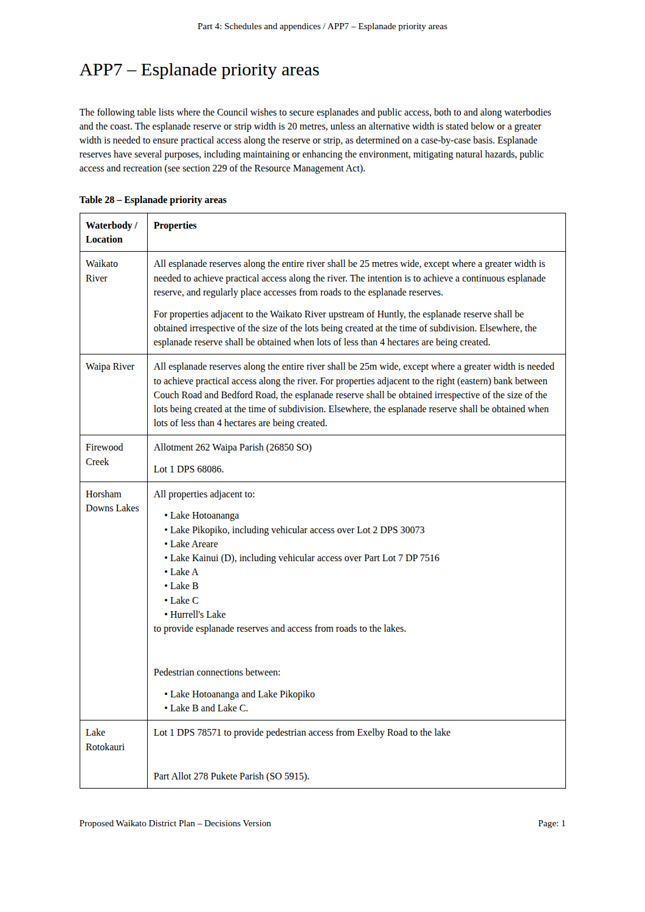Part 4: Schedules and appendices / APP7 – Esplanade priority areas
APP7 – Esplanade priority areas
The following table lists where the Council wishes to secure esplanades and public access, both to and along waterbodies and the coast. The esplanade reserve or strip width is 20 metres, unless an alternative width is stated below or a greater width is needed to ensure practical access along the reserve or strip, as determined on a case-by-case basis. Esplanade reserves have several purposes, including maintaining or enhancing the environment, mitigating natural hazards, public access and recreation (see section 229 of the Resource Management Act).
Table 28 – Esplanade priority areas
| Waterbody / Location | Properties |
| --- | --- |
| Waikato River | All esplanade reserves along the entire river shall be 25 metres wide, except where a greater width is needed to achieve practical access along the river. The intention is to achieve a continuous esplanade reserve, and regularly place accesses from roads to the esplanade reserves. For properties adjacent to the Waikato River upstream of Huntly, the esplanade reserve shall be obtained irrespective of the size of the lots being created at the time of subdivision. Elsewhere, the esplanade reserve shall be obtained when lots of less than 4 hectares are being created. |
| Waipa River | All esplanade reserves along the entire river shall be 25m wide, except where a greater width is needed to achieve practical access along the river. For properties adjacent to the right (eastern) bank between Couch Road and Bedford Road, the esplanade reserve shall be obtained irrespective of the size of the lots being created at the time of subdivision. Elsewhere, the esplanade reserve shall be obtained when lots of less than 4 hectares are being created. |
| Firewood Creek | Allotment 262 Waipa Parish (26850 SO) Lot 1 DPS 68086. |
| Horsham Downs Lakes | All properties adjacent to: Lake Hotoananga Lake Pikopiko, including vehicular access over Lot 2 DPS 30073 Lake Areare Lake Kainui (D), including vehicular access over Part Lot 7 DP 7516 Lake A Lake B Lake C Hurrell's Lake to provide esplanade reserves and access from roads to the lakes. Pedestrian connections between: Lake Hotoananga and Lake Pikopiko Lake B and Lake C. |
| Lake Rotokauri | Lot 1 DPS 78571 to provide pedestrian access from Exelby Road to the lake Part Allot 278 Pukete Parish (SO 5915). |
Proposed Waikato District Plan – Decisions Version Page: 1